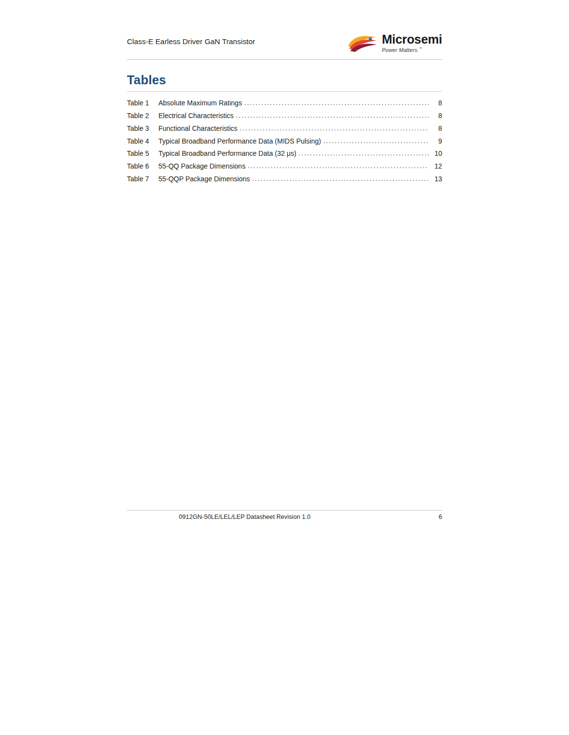Class-E Earless Driver GaN Transistor
Microsemi Power Matters.™
Tables
Table 1 Absolute Maximum Ratings .................................................................................................................. 8
Table 2 Electrical Characteristics .................................................................................................................... 8
Table 3 Functional Characteristics .................................................................................................................. 8
Table 4 Typical Broadband Performance Data (MIDS Pulsing) ................................................................. 9
Table 5 Typical Broadband Performance Data (32 µs) ....................................................................... 10
Table 6 55-QQ Package Dimensions ............................................................................................... 12
Table 7 55-QQP Package Dimensions ............................................................................................. 13
0912GN-50LE/LEL/LEP Datasheet Revision 1.0
6